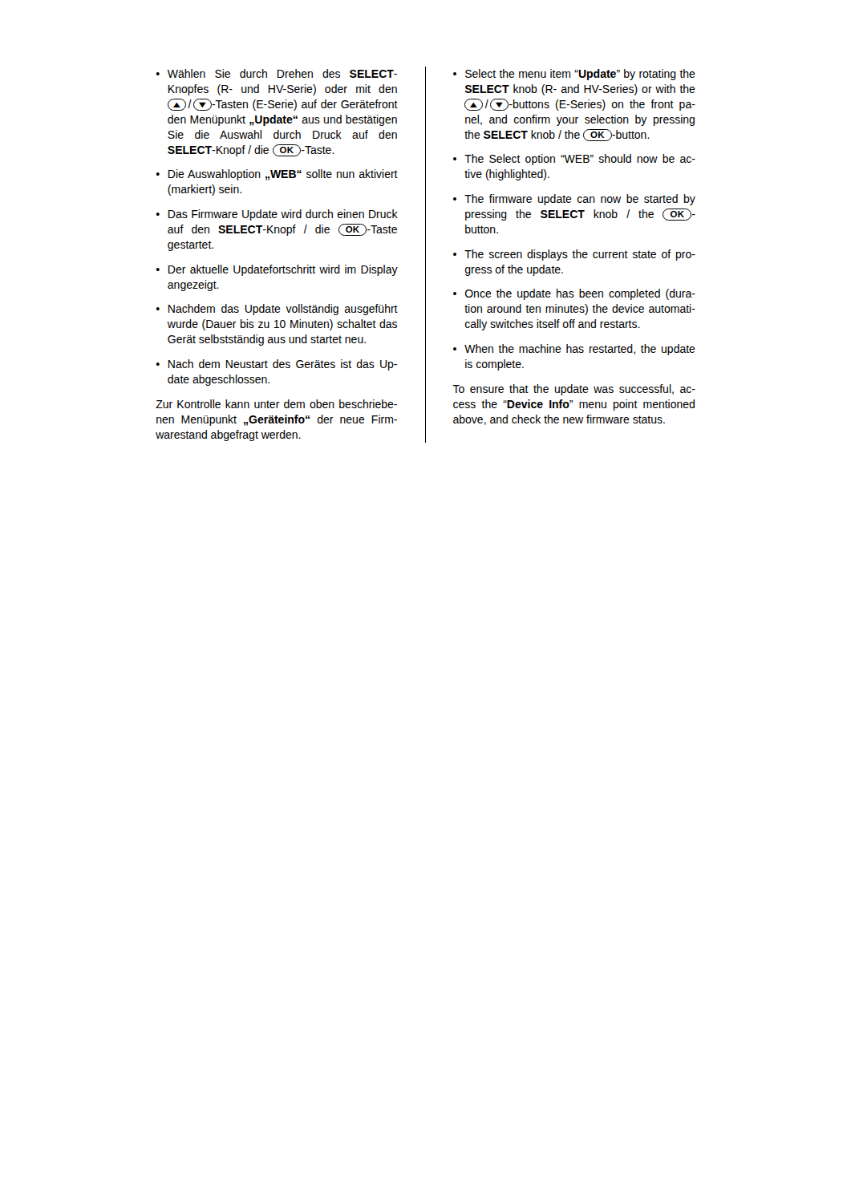Wählen Sie durch Drehen des SELECT-Knopfes (R- und HV-Serie) oder mit den ▲/▼-Tasten (E-Serie) auf der Gerätefront den Menüpunkt „Update“ aus und bestätigen Sie die Auswahl durch Druck auf den SELECT-Knopf / die OK-Taste.
Die Auswahloption „WEB“ sollte nun aktiviert (markiert) sein.
Das Firmware Update wird durch einen Druck auf den SELECT-Knopf / die OK-Taste gestartet.
Der aktuelle Updatefortschritt wird im Display angezeigt.
Nachdem das Update vollständig ausgeführt wurde (Dauer bis zu 10 Minuten) schaltet das Gerät selbstständig aus und startet neu.
Nach dem Neustart des Gerätes ist das Update abgeschlossen.
Zur Kontrolle kann unter dem oben beschriebenen Menüpunkt „Geräteinfo“ der neue Firmwarestand abgefragt werden.
Select the menu item “Update” by rotating the SELECT knob (R- and HV-Series) or with the ▲/▼-buttons (E-Series) on the front panel, and confirm your selection by pressing the SELECT knob / the OK-button.
The Select option “WEB” should now be active (highlighted).
The firmware update can now be started by pressing the SELECT knob / the OK-button.
The screen displays the current state of progress of the update.
Once the update has been completed (duration around ten minutes) the device automatically switches itself off and restarts.
When the machine has restarted, the update is complete.
To ensure that the update was successful, access the “Device Info” menu point mentioned above, and check the new firmware status.